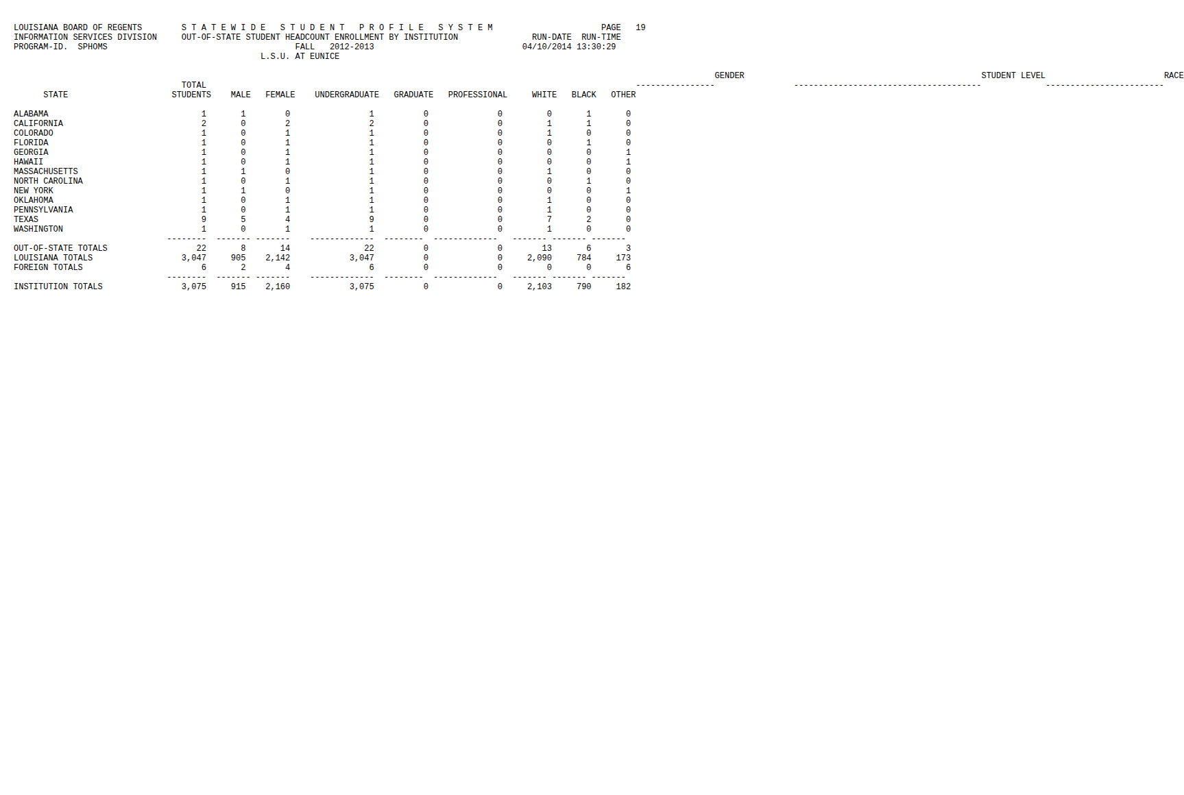LOUISIANA BOARD OF REGENTS S T A T E W I D E S T U D E N T P R O F I L E S Y S T E M PAGE 19 INFORMATION SERVICES DIVISION OUT-OF-STATE STUDENT HEADCOUNT ENROLLMENT BY INSTITUTION RUN-DATE RUN-TIME PROGRAM-ID. SPHOMS FALL 2012-2013 04/10/2014 13:30:29 L.S.U. AT EUNICE
| | | GENDER | | STUDENT LEVEL | | RACE |
| TOTAL | ---------------- | | -------------------------------------- | | ------------------------ |
| STATE STUDENTS MALE FEMALE UNDERGRADUATE GRADUATE PROFESSIONAL WHITE BLACK OTHER |
| ALABAMA 1 1 0 1 0 0 0 1 0 |
| CALIFORNIA 2 0 2 2 0 0 1 1 0 |
| COLORADO 1 0 1 1 0 0 1 0 0 |
| FLORIDA 1 0 1 1 0 0 0 1 0 |
| GEORGIA 1 0 1 1 0 0 0 0 1 |
| HAWAII 1 0 1 1 0 0 0 0 1 |
| MASSACHUSETTS 1 1 0 1 0 0 1 0 0 |
| NORTH CAROLINA 1 0 1 1 0 0 0 1 0 |
| NEW YORK 1 1 0 1 0 0 0 0 1 |
| OKLAHOMA 1 0 1 1 0 0 1 0 0 |
| PENNSYLVANIA 1 0 1 1 0 0 1 0 0 |
| TEXAS 9 5 4 9 0 0 7 2 0 |
| WASHINGTON 1 0 1 1 0 0 1 0 0 |
| -------- ------- ------- ------------- -------- ------------- ------- ------- ------- |
| OUT-OF-STATE TOTALS 22 8 14 22 0 0 13 6 3 |
| LOUISIANA TOTALS 3,047 905 2,142 3,047 0 0 2,090 784 173 |
| FOREIGN TOTALS 6 2 4 6 0 0 0 0 6 |
| -------- ------- ------- ------------- -------- ------------- ------- ------- ------- |
| INSTITUTION TOTALS 3,075 915 2,160 3,075 0 0 2,103 790 182 |